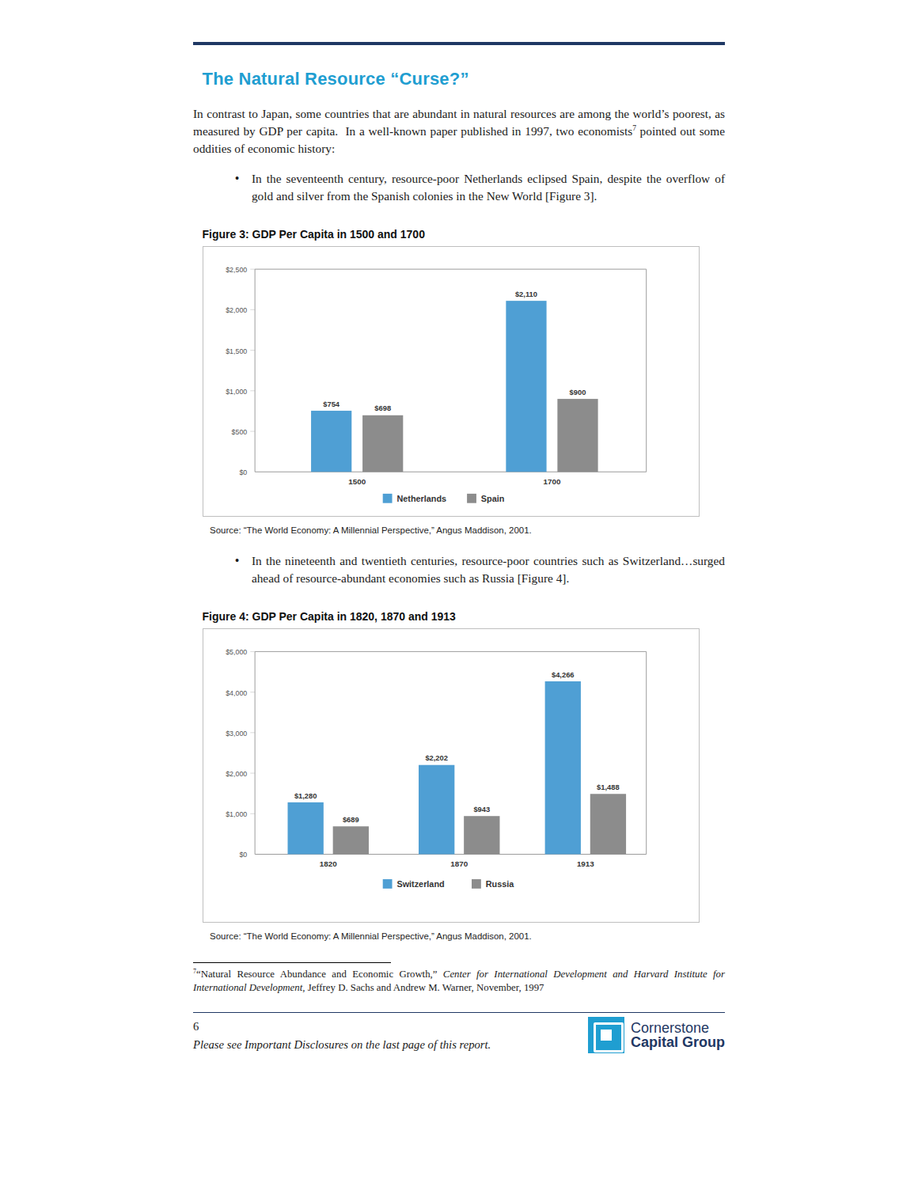The Natural Resource “Curse?”
In contrast to Japan, some countries that are abundant in natural resources are among the world’s poorest, as measured by GDP per capita. In a well-known paper published in 1997, two economists7 pointed out some oddities of economic history:
In the seventeenth century, resource-poor Netherlands eclipsed Spain, despite the overflow of gold and silver from the Spanish colonies in the New World [Figure 3].
Figure 3: GDP Per Capita in 1500 and 1700
$2,500 $2,000 $1,500 $1,000 $500 $0 $754 $698 $2,110 $900 1500 1700 Netherlands Spain
Source: “The World Economy: A Millennial Perspective,” Angus Maddison, 2001.
In the nineteenth and twentieth centuries, resource-poor countries such as Switzerland…surged ahead of resource-abundant economies such as Russia [Figure 4].
Figure 4: GDP Per Capita in 1820, 1870 and 1913
$5,000 $4,000 $3,000 $2,000 $1,000 $0 $1,280 $689 $2,202 $943 $4,266 $1,488 1820 1870 1913 Switzerland Russia
Source: “The World Economy: A Millennial Perspective,” Angus Maddison, 2001.
7“Natural Resource Abundance and Economic Growth,” Center for International Development and Harvard Institute for International Development, Jeffrey D. Sachs and Andrew M. Warner, November, 1997
6
Please see Important Disclosures on the last page of this report.
Cornerstone
Capital Group